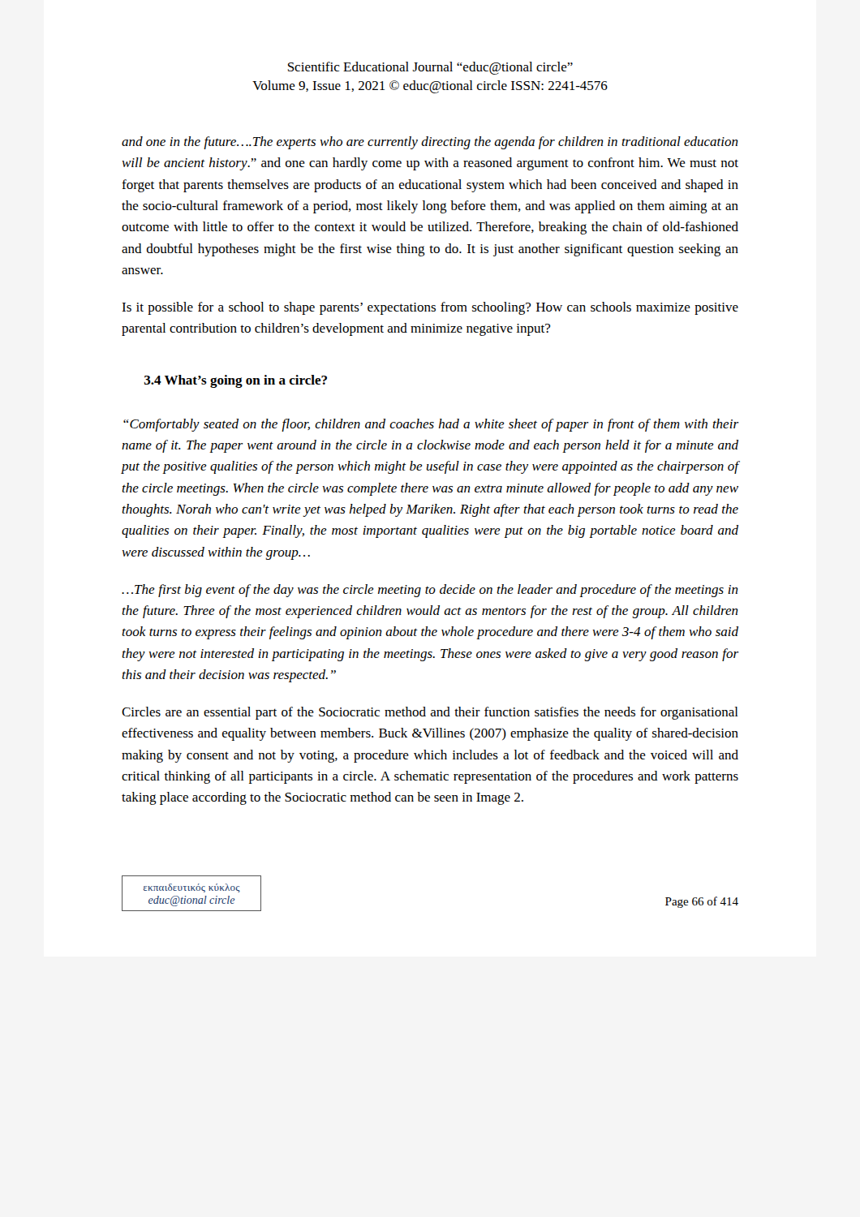Scientific Educational Journal “educ@tional circle”
Volume 9, Issue 1, 2021 © educ@tional circle ISSN: 2241-4576
and one in the future….The experts who are currently directing the agenda for children in traditional education will be ancient history.” and one can hardly come up with a reasoned argument to confront him. We must not forget that parents themselves are products of an educational system which had been conceived and shaped in the socio-cultural framework of a period, most likely long before them, and was applied on them aiming at an outcome with little to offer to the context it would be utilized. Therefore, breaking the chain of old-fashioned and doubtful hypotheses might be the first wise thing to do. It is just another significant question seeking an answer.
Is it possible for a school to shape parents’ expectations from schooling? How can schools maximize positive parental contribution to children’s development and minimize negative input?
3.4 What’s going on in a circle?
“Comfortably seated on the floor, children and coaches had a white sheet of paper in front of them with their name of it. The paper went around in the circle in a clockwise mode and each person held it for a minute and put the positive qualities of the person which might be useful in case they were appointed as the chairperson of the circle meetings. When the circle was complete there was an extra minute allowed for people to add any new thoughts. Norah who can't write yet was helped by Mariken. Right after that each person took turns to read the qualities on their paper. Finally, the most important qualities were put on the big portable notice board and were discussed within the group…
…The first big event of the day was the circle meeting to decide on the leader and procedure of the meetings in the future. Three of the most experienced children would act as mentors for the rest of the group. All children took turns to express their feelings and opinion about the whole procedure and there were 3-4 of them who said they were not interested in participating in the meetings. These ones were asked to give a very good reason for this and their decision was respected.”
Circles are an essential part of the Sociocratic method and their function satisfies the needs for organisational effectiveness and equality between members. Buck &Villines (2007) emphasize the quality of shared-decision making by consent and not by voting, a procedure which includes a lot of feedback and the voiced will and critical thinking of all participants in a circle. A schematic representation of the procedures and work patterns taking place according to the Sociocratic method can be seen in Image 2.
εκπαιδευτικός κύκλος educ@tional circle
Page 66 of 414